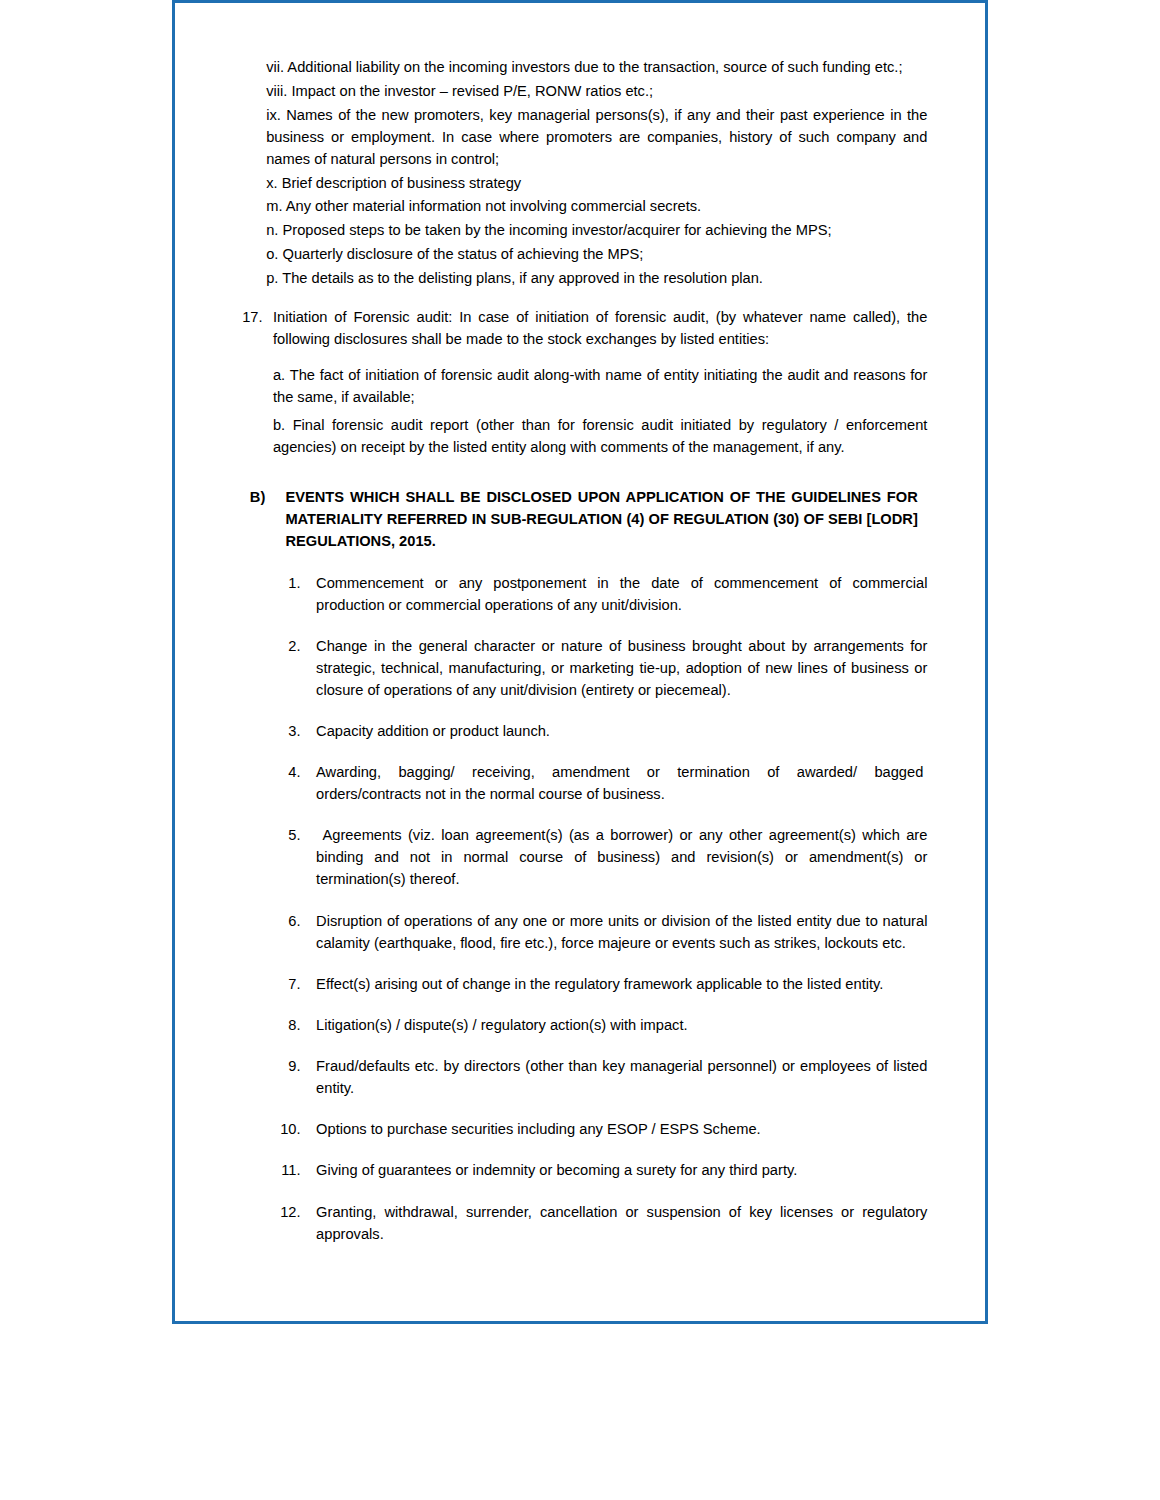vii. Additional liability on the incoming investors due to the transaction, source of such funding etc.;
viii. Impact on the investor – revised P/E, RONW ratios etc.;
ix. Names of the new promoters, key managerial persons(s), if any and their past experience in the business or employment. In case where promoters are companies, history of such company and names of natural persons in control;
x. Brief description of business strategy
m. Any other material information not involving commercial secrets.
n. Proposed steps to be taken by the incoming investor/acquirer for achieving the MPS;
o. Quarterly disclosure of the status of achieving the MPS;
p. The details as to the delisting plans, if any approved in the resolution plan.
17.
Initiation of Forensic audit: In case of initiation of forensic audit, (by whatever name called), the following disclosures shall be made to the stock exchanges by listed entities:
a. The fact of initiation of forensic audit along-with name of entity initiating the audit and reasons for the same, if available;
b. Final forensic audit report (other than for forensic audit initiated by regulatory / enforcement agencies) on receipt by the listed entity along with comments of the management, if any.
B)
EVENTS WHICH SHALL BE DISCLOSED UPON APPLICATION OF THE GUIDELINES FOR MATERIALITY REFERRED IN SUB-REGULATION (4) OF REGULATION (30) OF SEBI [LODR] REGULATIONS, 2015.
Commencement or any postponement in the date of commencement of commercial production or commercial operations of any unit/division.
Change in the general character or nature of business brought about by arrangements for strategic, technical, manufacturing, or marketing tie-up, adoption of new lines of business or closure of operations of any unit/division (entirety or piecemeal).
Capacity addition or product launch.
Awarding, bagging/ receiving, amendment or termination of awarded/ bagged orders/contracts not in the normal course of business.
Agreements (viz. loan agreement(s) (as a borrower) or any other agreement(s) which are binding and not in normal course of business) and revision(s) or amendment(s) or termination(s) thereof.
Disruption of operations of any one or more units or division of the listed entity due to natural calamity (earthquake, flood, fire etc.), force majeure or events such as strikes, lockouts etc.
Effect(s) arising out of change in the regulatory framework applicable to the listed entity.
Litigation(s) / dispute(s) / regulatory action(s) with impact.
Fraud/defaults etc. by directors (other than key managerial personnel) or employees of listed entity.
Options to purchase securities including any ESOP / ESPS Scheme.
Giving of guarantees or indemnity or becoming a surety for any third party.
Granting, withdrawal, surrender, cancellation or suspension of key licenses or regulatory approvals.